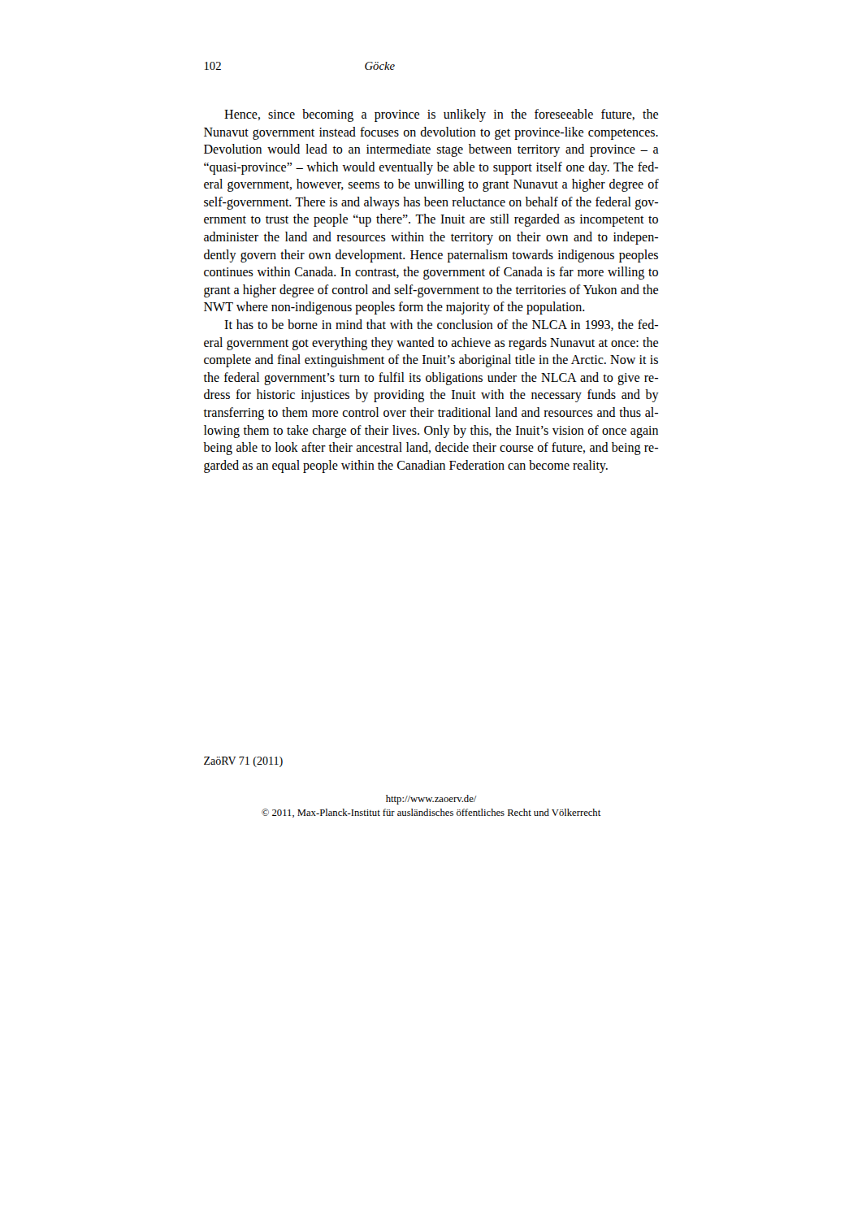102 Göcke
Hence, since becoming a province is unlikely in the foreseeable future, the Nunavut government instead focuses on devolution to get province-like competences. Devolution would lead to an intermediate stage between territory and province – a “quasi-province” – which would eventually be able to support itself one day. The federal government, however, seems to be unwilling to grant Nunavut a higher degree of self-government. There is and always has been reluctance on behalf of the federal government to trust the people “up there”. The Inuit are still regarded as incompetent to administer the land and resources within the territory on their own and to independently govern their own development. Hence paternalism towards indigenous peoples continues within Canada. In contrast, the government of Canada is far more willing to grant a higher degree of control and self-government to the territories of Yukon and the NWT where non-indigenous peoples form the majority of the population.
It has to be borne in mind that with the conclusion of the NLCA in 1993, the federal government got everything they wanted to achieve as regards Nunavut at once: the complete and final extinguishment of the Inuit’s aboriginal title in the Arctic. Now it is the federal government’s turn to fulfil its obligations under the NLCA and to give redress for historic injustices by providing the Inuit with the necessary funds and by transferring to them more control over their traditional land and resources and thus allowing them to take charge of their lives. Only by this, the Inuit’s vision of once again being able to look after their ancestral land, decide their course of future, and being regarded as an equal people within the Canadian Federation can become reality.
ZaöRV 71 (2011)
http://www.zaoerv.de/
© 2011, Max-Planck-Institut für ausländisches öffentliches Recht und Völkerrecht